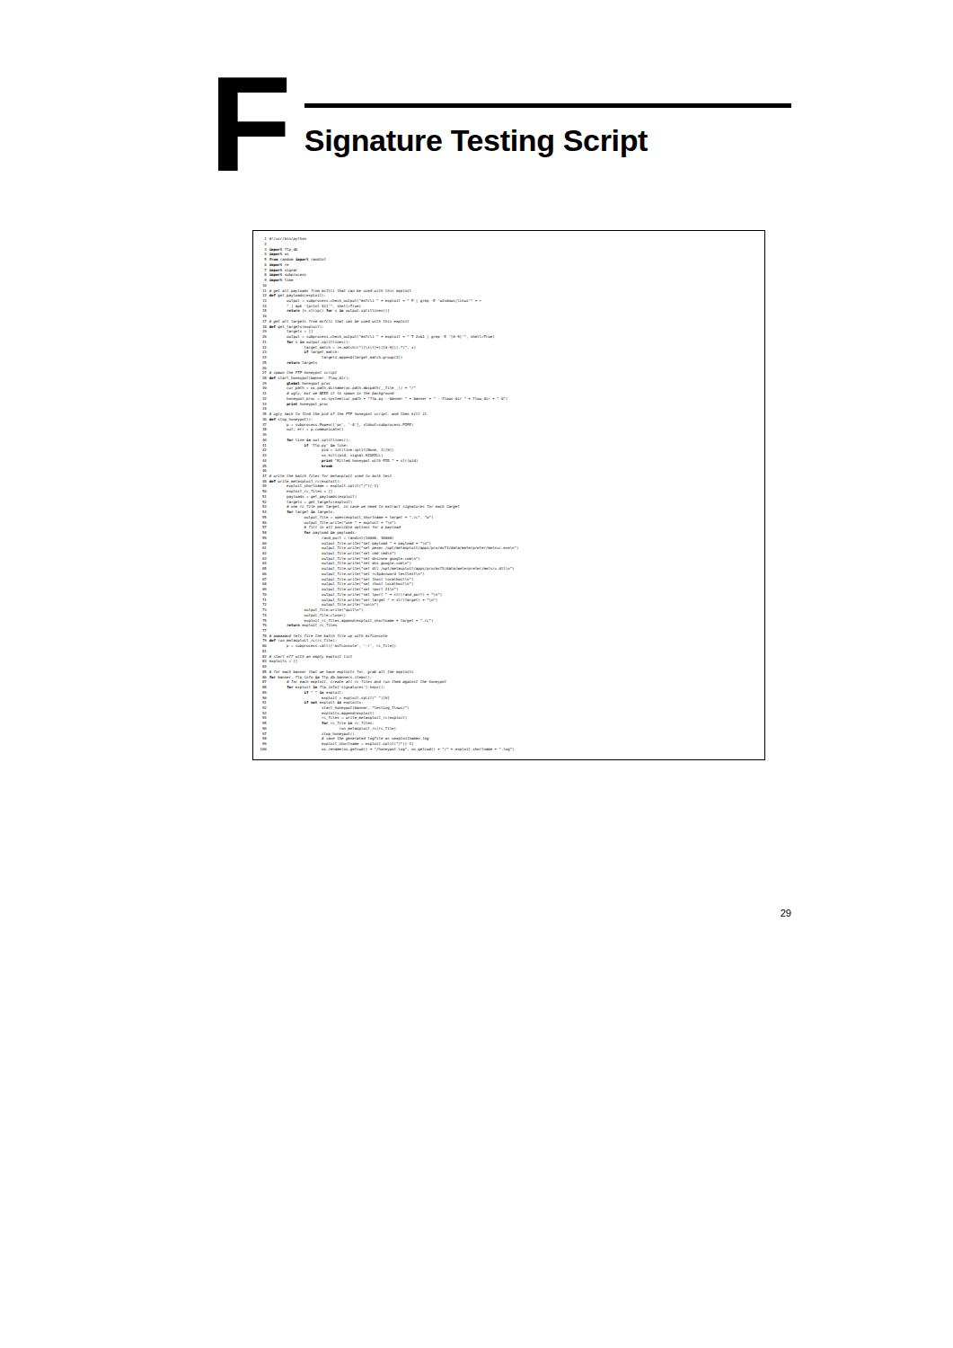F
Signature Testing Script
1#!/usr/bin/python
2
3 import ftp_db
4 import os
5 from random import randint
6 import re
7 import signal
8 import subprocess
9 import time
10
11# get all payloads from msfcli that can be used with this exploit
12 def get_payloads(exploit):
13        output = subprocess.check_output("msfcli " + exploit + " P | grep -E 'windows|linux'" + ↩
14        " | awk '{print $1}'", shell=True)
15        return [s.strip() for s in output.splitlines()]
16
17# get all targets from msfcli that can be used with this exploit
18 def get_targets(exploit):
19        targets = []
20        output = subprocess.check_output("msfcli " + exploit + " T 2>&1 | grep -E '[0-9]'", shell=True)
21        for s in output.splitlines():
22                target_match = re.match(r"([\s\t]+)([0-9])(.*)", s)
23                if target_match:
24                        targets.append(target_match.group(2))
25        return targets
26
27# spawn the FTP honeypot script
28 def start_honeypot(banner, flow_dir):
29        global honeypot_proc
30        cur_path = os.path.dirname(os.path.abspath(__file__)) + "/"
31        # ugly, but we NEED it to spawn in the background
32        honeypot_proc = os.system(cur_path + "ftp.py --banner " + banner + " --flows-dir " + flow_dir + " &")
33        print honeypot_proc
34
35# ugly hack to find the pid of the FTP honeypot script, and then kill it.
36 def stop_honeypot():
37        p = subprocess.Popen(['ps', '-A'], stdout=subprocess.PIPE)
38        out, err = p.communicate()
39
40        for line in out.splitlines():
41                if 'ftp.py' in line:
42                        pid = int(line.split(None, 1)[0])
43                        os.kill(pid, signal.SIGKILL)
44                        print "Killed honeypot with PID " + str(pid)
45                        break
46
47# write the batch files for metasploit used to bulk test
48 def write_metasploit_rc(exploit):
49        exploit_shortname = exploit.split("/")[-1]
50        exploit_rc_files = []
51        payloads = get_payloads(exploit)
52        targets = get_targets(exploit)
53        # one rc file per target, in case we need to extract signatures for each target
54        for target in targets:
55                output_file = open(exploit_shortname + target + ".rc", "w")
56                output_file.write("use " + exploit + "\n")
57                # fill in all possible options for a payload
58                for payload in payloads:
59                        rand_port = randint(10000, 30000)
60                        output_file.write("set payload " + payload + "\n")
61                        output_file.write("set pexec /opt/metasploit/apps/pro/msf3/data/meterpreter/metsvc.exe\n")
62                        output_file.write("set cmd cmd\n")
63                        output_file.write("set dnszone google.com\n")
64                        output_file.write("set dns google.com\n")
65                        output_file.write("set dll /opt/metasploit/apps/pro/msf3/data/meterpreter/metsrv.dll\n")
66                        output_file.write("set rc4password testtest\n")
67                        output_file.write("set lhost localhost\n")
68                        output_file.write("set rhost localhost\n")
69                        output_file.write("set rport 21\n")
70                        output_file.write("set lport " + str(rand_port) + "\n")
71                        output_file.write("set target " + str(target) + "\n")
72                        output_file.write("run\n")
73                output_file.write("quit\n")
74                output_file.close()
75                exploit_rc_files.append(exploit_shortname + target + ".rc")
76        return exploit_rc_files
77
78# aaaaaand lets fire the batch file up with msfconsole
79 def run_metasploit_rc(rc_file):
80        p = subprocess.call(['msfconsole', '-r', rc_file])
81
82# start off with an empty exploit list
83exploits = []
84
85# for each banner that we have exploits for, grab all the exploits
86 for banner, ftp_info in ftp_db.banners.items():
87        # for each exploit, create all rc files and run them against the honeypot
88        for exploit in ftp_info['signatures'].keys():
89                if " " in exploit:
90                        exploit = exploit.split(" ")[0]
91                if not exploit in exploits:
92                        start_honeypot(banner, "testing_flows/")
93                        exploits.append(exploit)
94                        rc_files = write_metasploit_rc(exploit)
95                        for rc_file in rc_files:
96                                run_metasploit_rc(rc_file)
97                        stop_honeypot()
98                        # save the generated logfile as <exploitname>.log
99                        exploit_shortname = exploit.split("/")[-1]
100                        os.rename(os.getcwd() + "/honeypot.log", os.getcwd() + "/" + exploit_shortname + ".log")
29